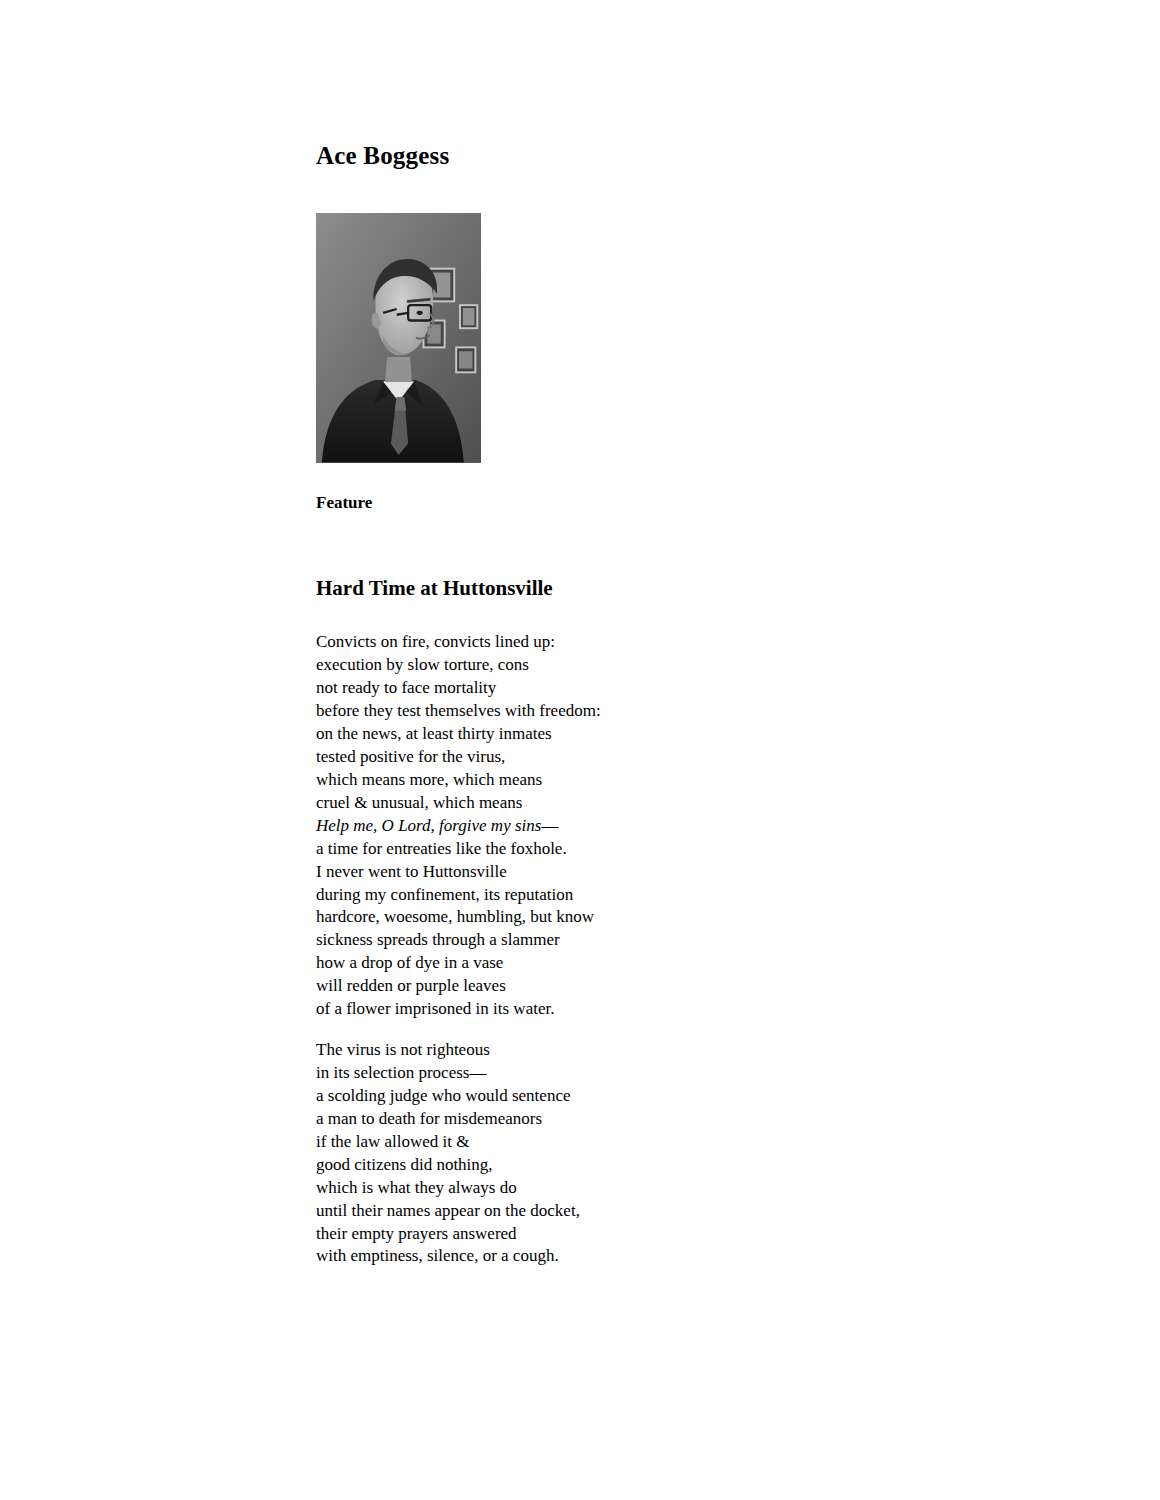Ace Boggess
Feature
Hard Time at Huttonsville
Convicts on fire, convicts lined up: execution by slow torture, cons not ready to face mortality before they test themselves with freedom: on the news, at least thirty inmates tested positive for the virus, which means more, which means cruel & unusual, which means Help me, O Lord, forgive my sins— a time for entreaties like the foxhole. I never went to Huttonsville during my confinement, its reputation hardcore, woesome, humbling, but know sickness spreads through a slammer how a drop of dye in a vase will redden or purple leaves of a flower imprisoned in its water.
The virus is not righteous in its selection process— a scolding judge who would sentence a man to death for misdemeanors if the law allowed it & good citizens did nothing, which is what they always do until their names appear on the docket, their empty prayers answered with emptiness, silence, or a cough.